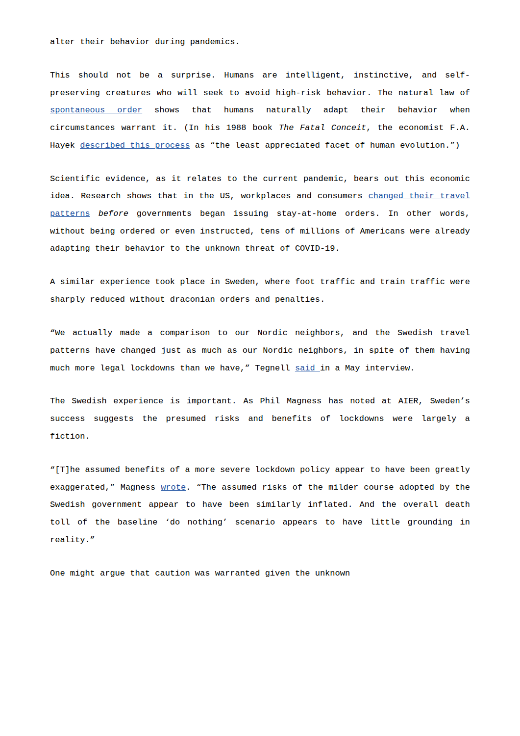alter their behavior during pandemics.
This should not be a surprise. Humans are intelligent, instinctive, and self-preserving creatures who will seek to avoid high-risk behavior. The natural law of spontaneous order shows that humans naturally adapt their behavior when circumstances warrant it. (In his 1988 book The Fatal Conceit, the economist F.A. Hayek described this process as “the least appreciated facet of human evolution.”)
Scientific evidence, as it relates to the current pandemic, bears out this economic idea. Research shows that in the US, workplaces and consumers changed their travel patterns before governments began issuing stay-at-home orders. In other words, without being ordered or even instructed, tens of millions of Americans were already adapting their behavior to the unknown threat of COVID-19.
A similar experience took place in Sweden, where foot traffic and train traffic were sharply reduced without draconian orders and penalties.
“We actually made a comparison to our Nordic neighbors, and the Swedish travel patterns have changed just as much as our Nordic neighbors, in spite of them having much more legal lockdowns than we have,” Tegnell said in a May interview.
The Swedish experience is important. As Phil Magness has noted at AIER, Sweden’s success suggests the presumed risks and benefits of lockdowns were largely a fiction.
“[T]he assumed benefits of a more severe lockdown policy appear to have been greatly exaggerated,” Magness wrote. “The assumed risks of the milder course adopted by the Swedish government appear to have been similarly inflated. And the overall death toll of the baseline ‘do nothing’ scenario appears to have little grounding in reality.”
One might argue that caution was warranted given the unknown